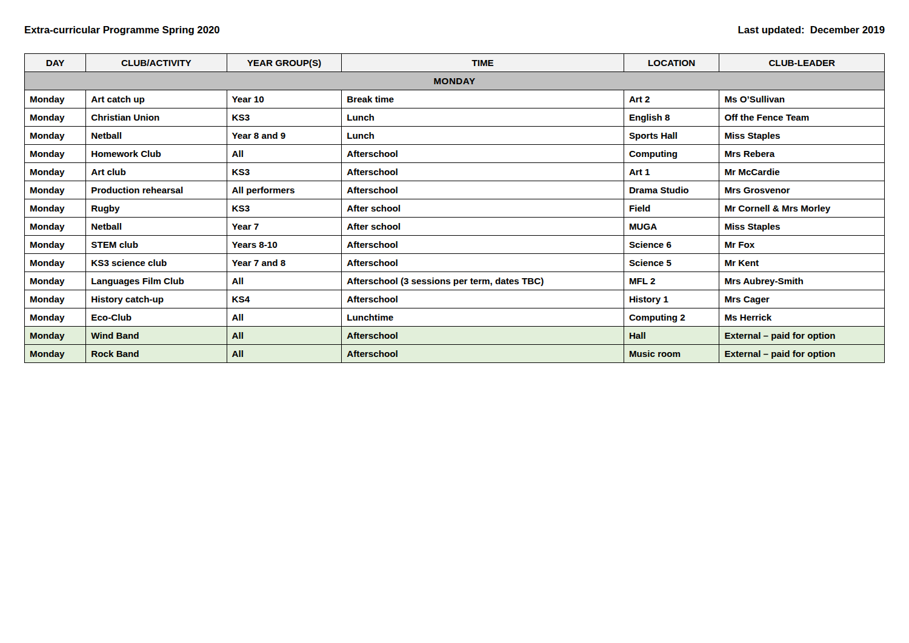Extra-curricular Programme Spring 2020 Last updated: December 2019
Extra-curricular Programme Spring 2020
| DAY | CLUB/ACTIVITY | YEAR GROUP(S) | TIME | LOCATION | CLUB-LEADER |
| --- | --- | --- | --- | --- | --- |
| MONDAY |
| Monday | Art catch up | Year 10 | Break time | Art 2 | Ms O’Sullivan |
| Monday | Christian Union | KS3 | Lunch | English 8 | Off the Fence Team |
| Monday | Netball | Year 8 and 9 | Lunch | Sports Hall | Miss Staples |
| Monday | Homework Club | All | Afterschool | Computing | Mrs Rebera |
| Monday | Art club | KS3 | Afterschool | Art 1 | Mr McCardie |
| Monday | Production rehearsal | All performers | Afterschool | Drama Studio | Mrs Grosvenor |
| Monday | Rugby | KS3 | After school | Field | Mr Cornell & Mrs Morley |
| Monday | Netball | Year 7 | After school | MUGA | Miss Staples |
| Monday | STEM club | Years 8-10 | Afterschool | Science 6 | Mr Fox |
| Monday | KS3 science club | Year 7 and 8 | Afterschool | Science 5 | Mr Kent |
| Monday | Languages Film Club | All | Afterschool (3 sessions per term, dates TBC) | MFL 2 | Mrs Aubrey-Smith |
| Monday | History catch-up | KS4 | Afterschool | History 1 | Mrs Cager |
| Monday | Eco-Club | All | Lunchtime | Computing 2 | Ms Herrick |
| Monday | Wind Band | All | Afterschool | Hall | External – paid for option |
| Monday | Rock Band | All | Afterschool | Music room | External – paid for option |